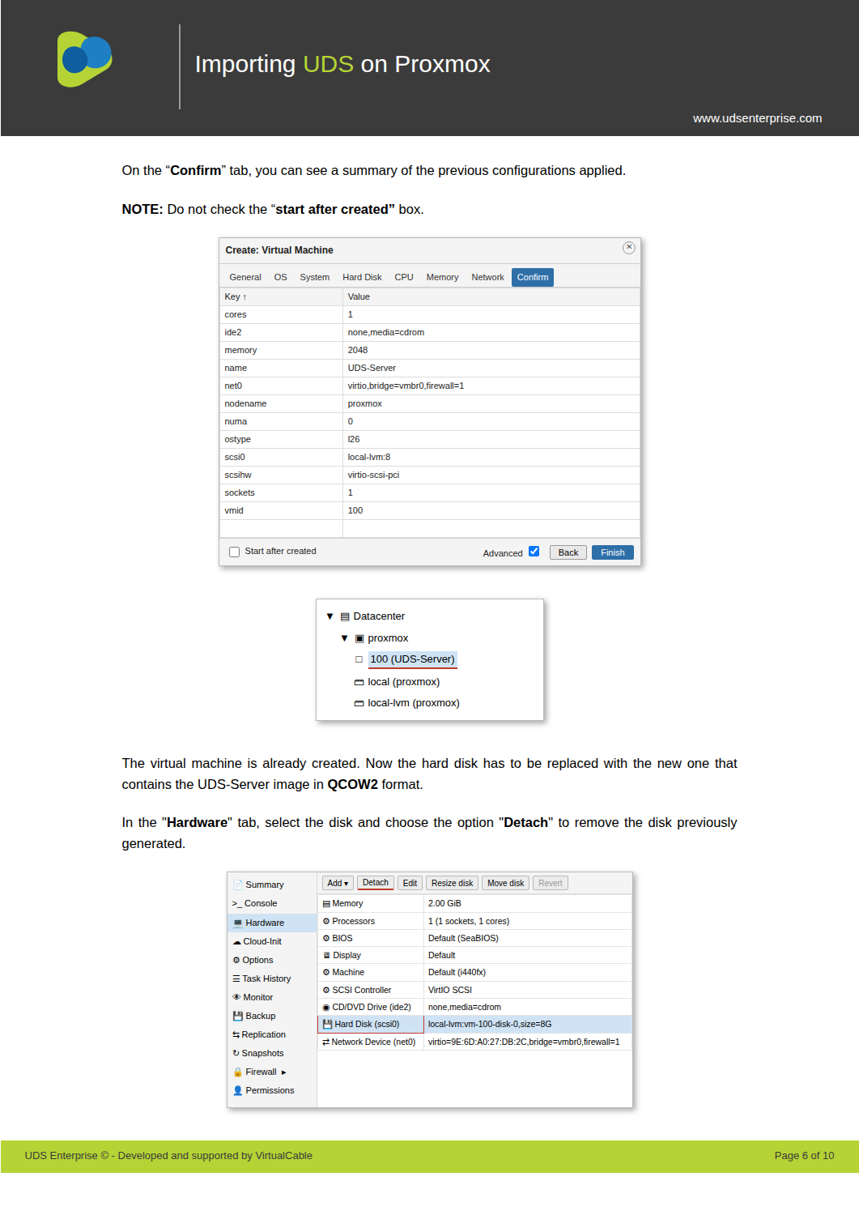Importing UDS on Proxmox
www.udsenterprise.com
On the “Confirm” tab, you can see a summary of the previous configurations applied.
NOTE: Do not check the “start after created” box.
Create: Virtual Machine ✕
General OS System Hard Disk CPU Memory Network Confirm
| Key ↑ | Value |
| --- | --- |
| cores | 1 |
| ide2 | none,media=cdrom |
| memory | 2048 |
| name | UDS-Server |
| net0 | virtio,bridge=vmbr0,firewall=1 |
| nodename | proxmox |
| numa | 0 |
| ostype | l26 |
| scsi0 | local-lvm:8 |
| scsihw | virtio-scsi-pci |
| sockets | 1 |
| vmid | 100 |
Start after created Advanced Back Finish
▼▤Datacenter
▼▣proxmox
□100 (UDS-Server)
🗃local (proxmox)
🗃local-lvm (proxmox)
The virtual machine is already created. Now the hard disk has to be replaced with the new one that contains the UDS-Server image in QCOW2 format.
In the "Hardware" tab, select the disk and choose the option "Detach" to remove the disk previously generated.
📄 Summary
>_ Console
💻 Hardware
☁ Cloud-Init
⚙ Options
☰ Task History
👁 Monitor
💾 Backup
⇆ Replication
↻ Snapshots
🔒 Firewall ▸
👤 Permissions
Add ▾ Detach Edit Resize disk Move disk Revert
| ▤ Memory | 2.00 GiB |
| ⚙ Processors | 1 (1 sockets, 1 cores) |
| ⚙ BIOS | Default (SeaBIOS) |
| 🖥 Display | Default |
| ⚙ Machine | Default (i440fx) |
| ⚙ SCSI Controller | VirtIO SCSI |
| ◉ CD/DVD Drive (ide2) | none,media=cdrom |
| 💾 Hard Disk (scsi0) | local-lvm:vm-100-disk-0,size=8G |
| ⇄ Network Device (net0) | virtio=9E:6D:A0:27:DB:2C,bridge=vmbr0,firewall=1 |
UDS Enterprise © - Developed and supported by VirtualCable
Page 6 of 10